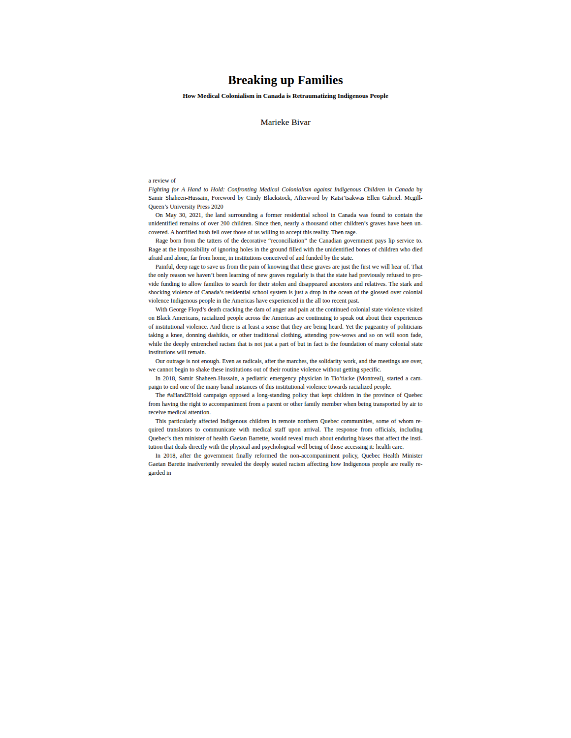Breaking up Families
How Medical Colonialism in Canada is Retraumatizing Indigenous People
Marieke Bivar
a review of
Fighting for A Hand to Hold: Confronting Medical Colonialism against Indigenous Children in Canada by Samir Shaheen-Hussain, Foreword by Cindy Blackstock, Afterword by Katsi’tsakwas Ellen Gabriel. Mcgill-Queen’s University Press 2020
On May 30, 2021, the land surrounding a former residential school in Canada was found to contain the unidentified remains of over 200 children. Since then, nearly a thousand other children’s graves have been uncovered. A horrified hush fell over those of us willing to accept this reality. Then rage.
Rage born from the tatters of the decorative “reconciliation” the Canadian government pays lip service to. Rage at the impossibility of ignoring holes in the ground filled with the unidentified bones of children who died afraid and alone, far from home, in institutions conceived of and funded by the state.
Painful, deep rage to save us from the pain of knowing that these graves are just the first we will hear of. That the only reason we haven’t been learning of new graves regularly is that the state had previously refused to provide funding to allow families to search for their stolen and disappeared ancestors and relatives. The stark and shocking violence of Canada’s residential school system is just a drop in the ocean of the glossed-over colonial violence Indigenous people in the Americas have experienced in the all too recent past.
With George Floyd’s death cracking the dam of anger and pain at the continued colonial state violence visited on Black Americans, racialized people across the Americas are continuing to speak out about their experiences of institutional violence. And there is at least a sense that they are being heard. Yet the pageantry of politicians taking a knee, donning dashikis, or other traditional clothing, attending pow-wows and so on will soon fade, while the deeply entrenched racism that is not just a part of but in fact is the foundation of many colonial state institutions will remain.
Our outrage is not enough. Even as radicals, after the marches, the solidarity work, and the meetings are over, we cannot begin to shake these institutions out of their routine violence without getting specific.
In 2018, Samir Shaheen-Hussain, a pediatric emergency physician in Tio’tia:ke (Montreal), started a campaign to end one of the many banal instances of this institutional violence towards racialized people.
The #aHand2Hold campaign opposed a long-standing policy that kept children in the province of Quebec from having the right to accompaniment from a parent or other family member when being transported by air to receive medical attention.
This particularly affected Indigenous children in remote northern Quebec communities, some of whom required translators to communicate with medical staff upon arrival. The response from officials, including Quebec’s then minister of health Gaetan Barrette, would reveal much about enduring biases that affect the institution that deals directly with the physical and psychological well being of those accessing it: health care.
In 2018, after the government finally reformed the non-accompaniment policy, Quebec Health Minister Gaetan Barette inadvertently revealed the deeply seated racism affecting how Indigenous people are really regarded in